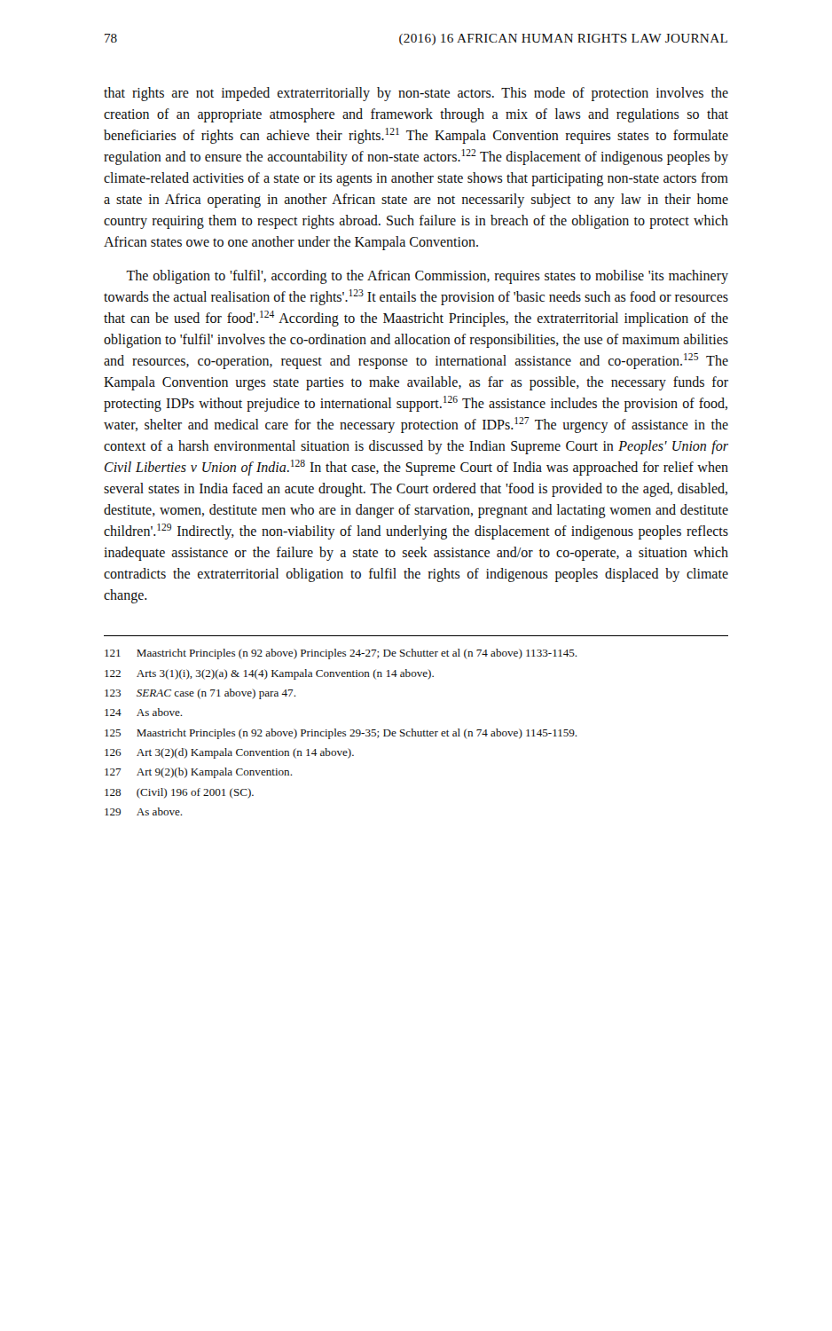78 (2016) 16 African Human Rights Law Journal
that rights are not impeded extraterritorially by non-state actors. This mode of protection involves the creation of an appropriate atmosphere and framework through a mix of laws and regulations so that beneficiaries of rights can achieve their rights.121 The Kampala Convention requires states to formulate regulation and to ensure the accountability of non-state actors.122 The displacement of indigenous peoples by climate-related activities of a state or its agents in another state shows that participating non-state actors from a state in Africa operating in another African state are not necessarily subject to any law in their home country requiring them to respect rights abroad. Such failure is in breach of the obligation to protect which African states owe to one another under the Kampala Convention.
The obligation to 'fulfil', according to the African Commission, requires states to mobilise 'its machinery towards the actual realisation of the rights'.123 It entails the provision of 'basic needs such as food or resources that can be used for food'.124 According to the Maastricht Principles, the extraterritorial implication of the obligation to 'fulfil' involves the co-ordination and allocation of responsibilities, the use of maximum abilities and resources, co-operation, request and response to international assistance and co-operation.125 The Kampala Convention urges state parties to make available, as far as possible, the necessary funds for protecting IDPs without prejudice to international support.126 The assistance includes the provision of food, water, shelter and medical care for the necessary protection of IDPs.127 The urgency of assistance in the context of a harsh environmental situation is discussed by the Indian Supreme Court in Peoples' Union for Civil Liberties v Union of India.128 In that case, the Supreme Court of India was approached for relief when several states in India faced an acute drought. The Court ordered that 'food is provided to the aged, disabled, destitute, women, destitute men who are in danger of starvation, pregnant and lactating women and destitute children'.129 Indirectly, the non-viability of land underlying the displacement of indigenous peoples reflects inadequate assistance or the failure by a state to seek assistance and/or to co-operate, a situation which contradicts the extraterritorial obligation to fulfil the rights of indigenous peoples displaced by climate change.
121 Maastricht Principles (n 92 above) Principles 24-27; De Schutter et al (n 74 above) 1133-1145.
122 Arts 3(1)(i), 3(2)(a) & 14(4) Kampala Convention (n 14 above).
123 SERAC case (n 71 above) para 47.
124 As above.
125 Maastricht Principles (n 92 above) Principles 29-35; De Schutter et al (n 74 above) 1145-1159.
126 Art 3(2)(d) Kampala Convention (n 14 above).
127 Art 9(2)(b) Kampala Convention.
128(Civil) 196 of 2001 (SC).
129 As above.